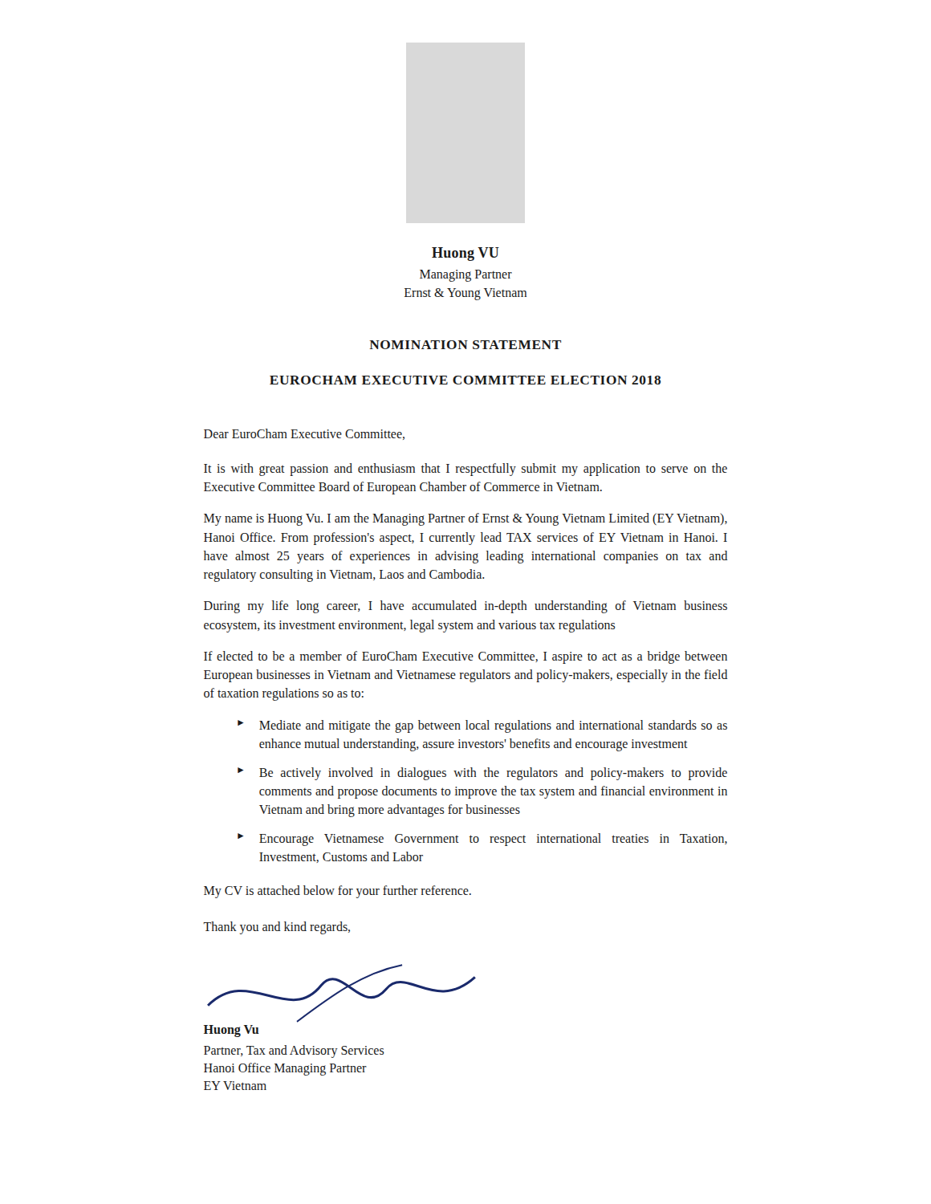Huong VU
Managing Partner
Ernst & Young Vietnam
Nomination Statement
EuroCham Executive Committee Election 2018
Dear EuroCham Executive Committee,
It is with great passion and enthusiasm that I respectfully submit my application to serve on the Executive Committee Board of European Chamber of Commerce in Vietnam.
My name is Huong Vu. I am the Managing Partner of Ernst & Young Vietnam Limited (EY Vietnam), Hanoi Office. From profession's aspect, I currently lead TAX services of EY Vietnam in Hanoi. I have almost 25 years of experiences in advising leading international companies on tax and regulatory consulting in Vietnam, Laos and Cambodia.
During my life long career, I have accumulated in-depth understanding of Vietnam business ecosystem, its investment environment, legal system and various tax regulations
If elected to be a member of EuroCham Executive Committee, I aspire to act as a bridge between European businesses in Vietnam and Vietnamese regulators and policy-makers, especially in the field of taxation regulations so as to:
Mediate and mitigate the gap between local regulations and international standards so as enhance mutual understanding, assure investors' benefits and encourage investment
Be actively involved in dialogues with the regulators and policy-makers to provide comments and propose documents to improve the tax system and financial environment in Vietnam and bring more advantages for businesses
Encourage Vietnamese Government to respect international treaties in Taxation, Investment, Customs and Labor
My CV is attached below for your further reference.
Thank you and kind regards,
Huong Vu
Partner, Tax and Advisory Services
Hanoi Office Managing Partner
EY Vietnam